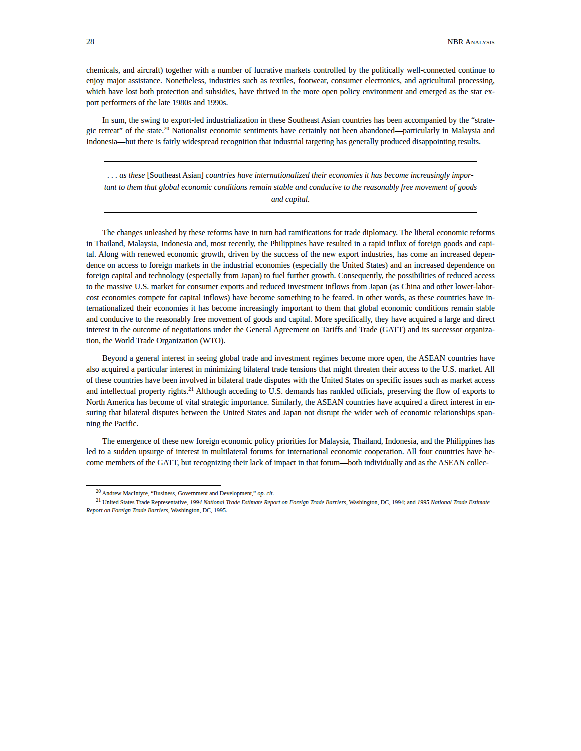28 NBR Analysis
chemicals, and aircraft) together with a number of lucrative markets controlled by the politically well-connected continue to enjoy major assistance. Nonetheless, industries such as textiles, footwear, consumer electronics, and agricultural processing, which have lost both protection and subsidies, have thrived in the more open policy environment and emerged as the star export performers of the late 1980s and 1990s.
In sum, the swing to export-led industrialization in these Southeast Asian countries has been accompanied by the “strategic retreat” of the state.20 Nationalist economic sentiments have certainly not been abandoned—particularly in Malaysia and Indonesia—but there is fairly widespread recognition that industrial targeting has generally produced disappointing results.
. . . as these [Southeast Asian] countries have internationalized their economies it has become increasingly important to them that global economic conditions remain stable and conducive to the reasonably free movement of goods and capital.
The changes unleashed by these reforms have in turn had ramifications for trade diplomacy. The liberal economic reforms in Thailand, Malaysia, Indonesia and, most recently, the Philippines have resulted in a rapid influx of foreign goods and capital. Along with renewed economic growth, driven by the success of the new export industries, has come an increased dependence on access to foreign markets in the industrial economies (especially the United States) and an increased dependence on foreign capital and technology (especially from Japan) to fuel further growth. Consequently, the possibilities of reduced access to the massive U.S. market for consumer exports and reduced investment inflows from Japan (as China and other lower-labor-cost economies compete for capital inflows) have become something to be feared. In other words, as these countries have internationalized their economies it has become increasingly important to them that global economic conditions remain stable and conducive to the reasonably free movement of goods and capital. More specifically, they have acquired a large and direct interest in the outcome of negotiations under the General Agreement on Tariffs and Trade (GATT) and its successor organization, the World Trade Organization (WTO).
Beyond a general interest in seeing global trade and investment regimes become more open, the ASEAN countries have also acquired a particular interest in minimizing bilateral trade tensions that might threaten their access to the U.S. market. All of these countries have been involved in bilateral trade disputes with the United States on specific issues such as market access and intellectual property rights.21 Although acceding to U.S. demands has rankled officials, preserving the flow of exports to North America has become of vital strategic importance. Similarly, the ASEAN countries have acquired a direct interest in ensuring that bilateral disputes between the United States and Japan not disrupt the wider web of economic relationships spanning the Pacific.
The emergence of these new foreign economic policy priorities for Malaysia, Thailand, Indonesia, and the Philippines has led to a sudden upsurge of interest in multilateral forums for international economic cooperation. All four countries have become members of the GATT, but recognizing their lack of impact in that forum—both individually and as the ASEAN collec-
20 Andrew MacIntyre, “Business, Government and Development,” op. cit.
21 United States Trade Representative, 1994 National Trade Estimate Report on Foreign Trade Barriers, Washington, DC, 1994; and 1995 National Trade Estimate Report on Foreign Trade Barriers, Washington, DC, 1995.